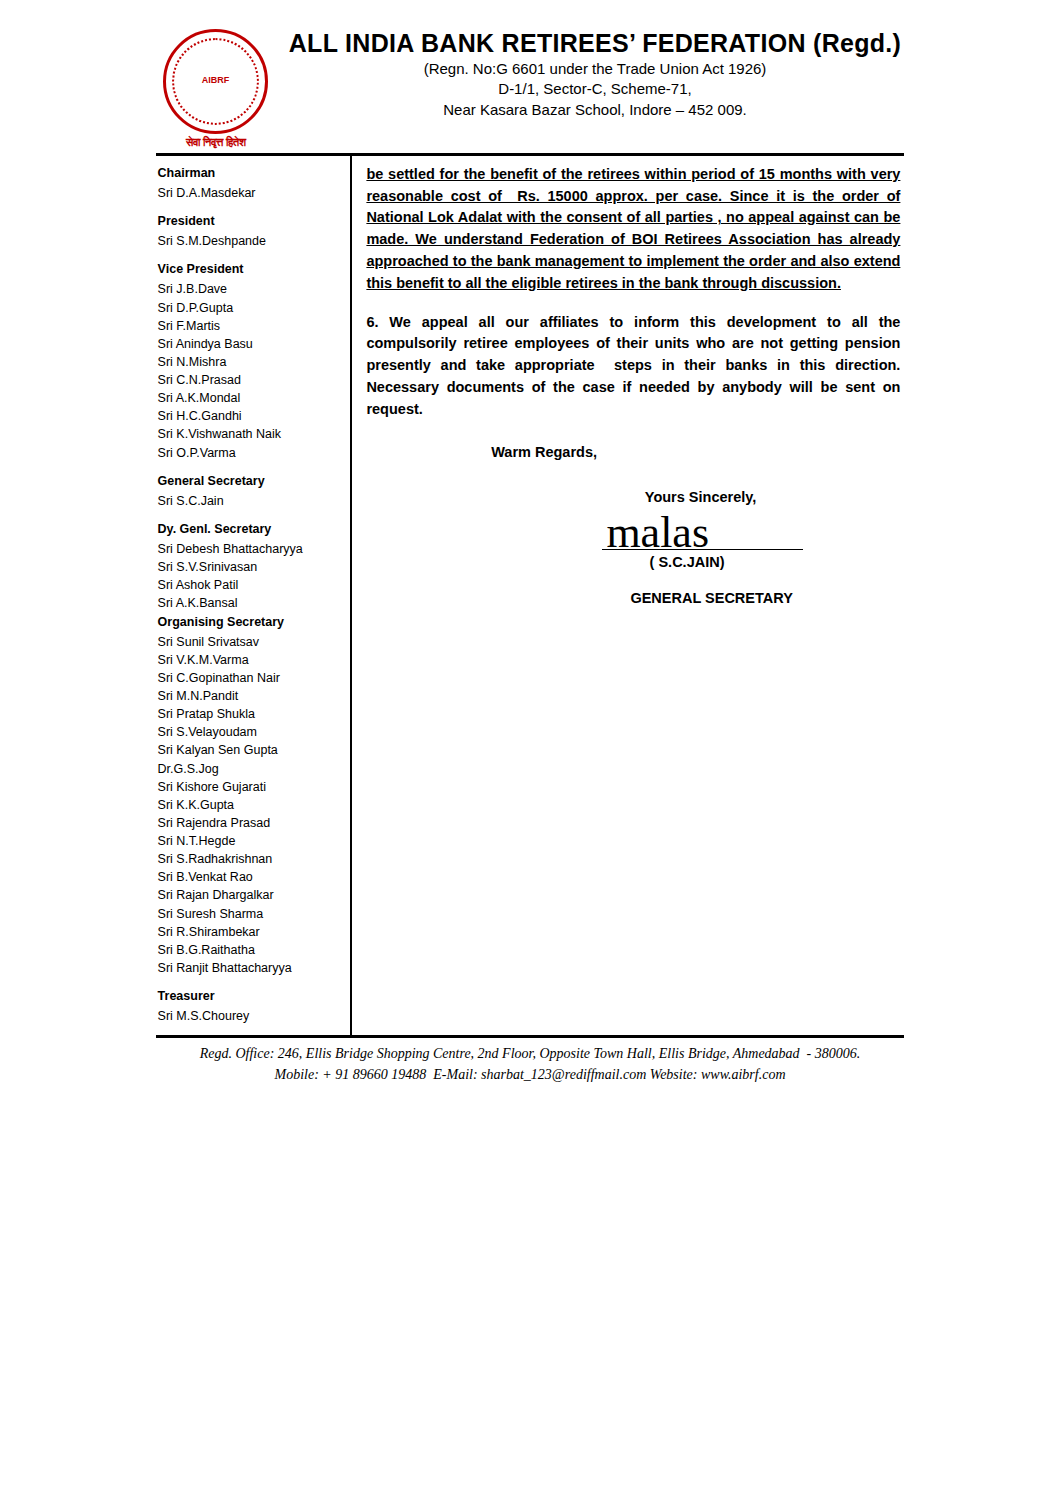AIBRF
सेवा निवृत्त हितेश
ALL INDIA BANK RETIREES’ FEDERATION (Regd.)
(Regn. No:G 6601 under the Trade Union Act 1926)
D-1/1, Sector-C, Scheme-71,
Near Kasara Bazar School, Indore – 452 009.
Chairman
Sri D.A.Masdekar
President
Sri S.M.Deshpande
Vice President
Sri J.B.Dave
Sri D.P.Gupta
Sri F.Martis
Sri Anindya Basu
Sri N.Mishra
Sri C.N.Prasad
Sri A.K.Mondal
Sri H.C.Gandhi
Sri K.Vishwanath Naik
Sri O.P.Varma
General Secretary
Sri S.C.Jain
Dy. Genl. Secretary
Sri Debesh Bhattacharyya
Sri S.V.Srinivasan
Sri Ashok Patil
Sri A.K.Bansal
Organising Secretary
Sri Sunil Srivatsav
Sri V.K.M.Varma
Sri C.Gopinathan Nair
Sri M.N.Pandit
Sri Pratap Shukla
Sri S.Velayoudam
Sri Kalyan Sen Gupta
Dr.G.S.Jog
Sri Kishore Gujarati
Sri K.K.Gupta
Sri Rajendra Prasad
Sri N.T.Hegde
Sri S.Radhakrishnan
Sri B.Venkat Rao
Sri Rajan Dhargalkar
Sri Suresh Sharma
Sri R.Shirambekar
Sri B.G.Raithatha
Sri Ranjit Bhattacharyya
Treasurer
Sri M.S.Chourey
be settled for the benefit of the retirees within period of 15 months with very reasonable cost of Rs. 15000 approx. per case. Since it is the order of National Lok Adalat with the consent of all parties , no appeal against can be made. We understand Federation of BOI Retirees Association has already approached to the bank management to implement the order and also extend this benefit to all the eligible retirees in the bank through discussion.
6. We appeal all our affiliates to inform this development to all the compulsorily retiree employees of their units who are not getting pension presently and take appropriate steps in their banks in this direction. Necessary documents of the case if needed by anybody will be sent on request.
Warm Regards,
Yours Sincerely,
malas
( S.C.JAIN)
GENERAL SECRETARY
Regd. Office: 246, Ellis Bridge Shopping Centre, 2nd Floor, Opposite Town Hall, Ellis Bridge, Ahmedabad - 380006.
Mobile: + 91 89660 19488 E-Mail: sharbat_123@rediffmail.com Website: www.aibrf.com